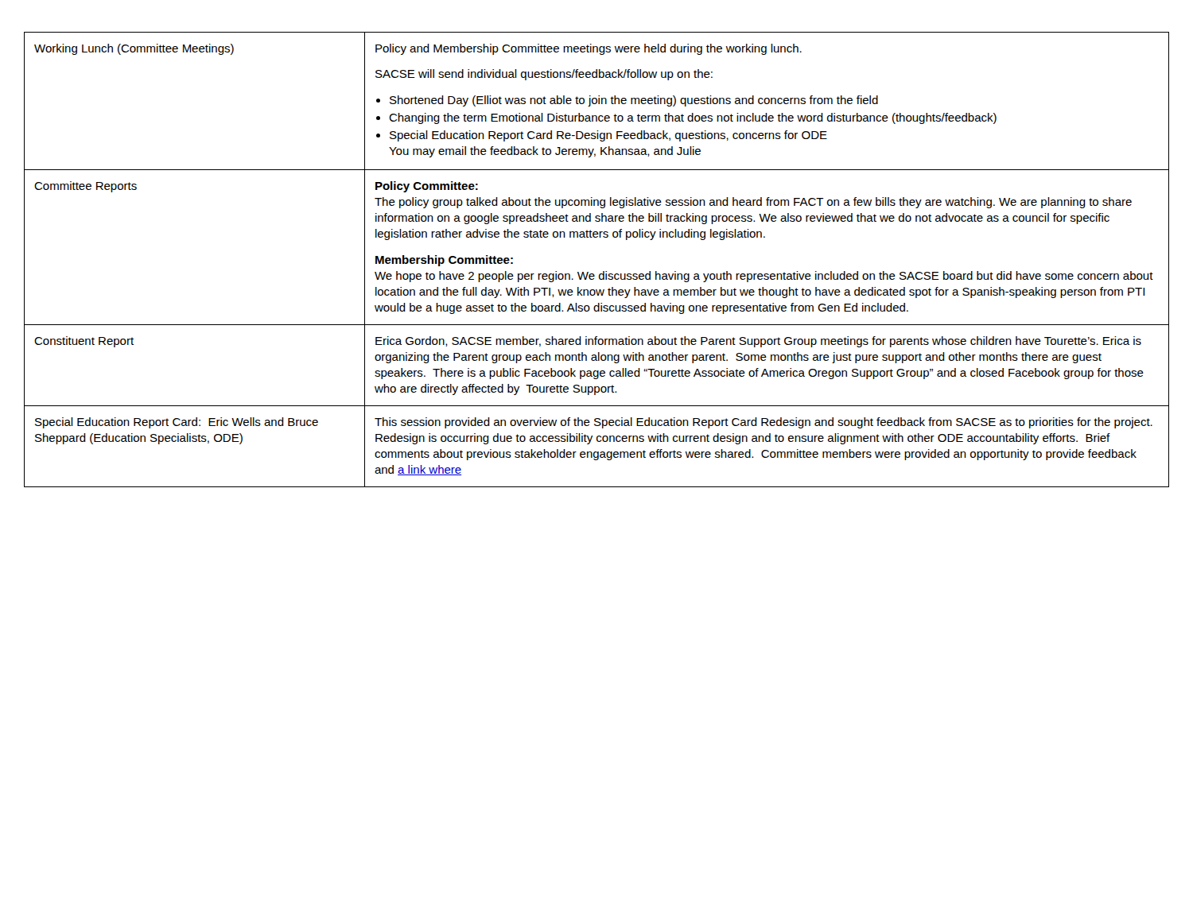| Working Lunch (Committee Meetings) | Policy and Membership Committee meetings were held during the working lunch. SACSE will send individual questions/feedback/follow up on the: Shortened Day (Elliot was not able to join the meeting) questions and concerns from the field Changing the term Emotional Disturbance to a term that does not include the word disturbance (thoughts/feedback) Special Education Report Card Re-Design Feedback, questions, concerns for ODE You may email the feedback to Jeremy, Khansaa, and Julie |
| Committee Reports | Policy Committee: The policy group talked about the upcoming legislative session and heard from FACT on a few bills they are watching. We are planning to share information on a google spreadsheet and share the bill tracking process. We also reviewed that we do not advocate as a council for specific legislation rather advise the state on matters of policy including legislation. Membership Committee: We hope to have 2 people per region. We discussed having a youth representative included on the SACSE board but did have some concern about location and the full day. With PTI, we know they have a member but we thought to have a dedicated spot for a Spanish-speaking person from PTI would be a huge asset to the board. Also discussed having one representative from Gen Ed included. |
| Constituent Report | Erica Gordon, SACSE member, shared information about the Parent Support Group meetings for parents whose children have Tourette’s. Erica is organizing the Parent group each month along with another parent. Some months are just pure support and other months there are guest speakers. There is a public Facebook page called “Tourette Associate of America Oregon Support Group” and a closed Facebook group for those who are directly affected by Tourette Support. |
| Special Education Report Card: Eric Wells and Bruce Sheppard (Education Specialists, ODE) | This session provided an overview of the Special Education Report Card Redesign and sought feedback from SACSE as to priorities for the project. Redesign is occurring due to accessibility concerns with current design and to ensure alignment with other ODE accountability efforts. Brief comments about previous stakeholder engagement efforts were shared. Committee members were provided an opportunity to provide feedback and a link where |